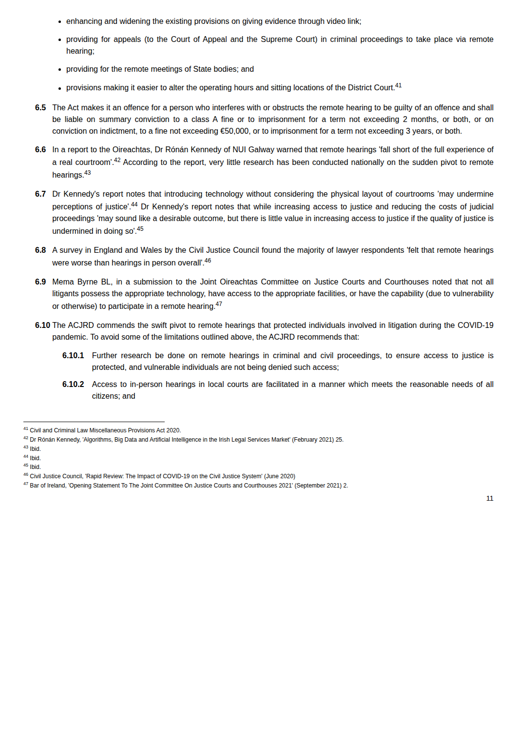enhancing and widening the existing provisions on giving evidence through video link;
providing for appeals (to the Court of Appeal and the Supreme Court) in criminal proceedings to take place via remote hearing;
providing for the remote meetings of State bodies; and
provisions making it easier to alter the operating hours and sitting locations of the District Court.41
6.5 The Act makes it an offence for a person who interferes with or obstructs the remote hearing to be guilty of an offence and shall be liable on summary conviction to a class A fine or to imprisonment for a term not exceeding 2 months, or both, or on conviction on indictment, to a fine not exceeding €50,000, or to imprisonment for a term not exceeding 3 years, or both.
6.6 In a report to the Oireachtas, Dr Rónán Kennedy of NUI Galway warned that remote hearings 'fall short of the full experience of a real courtroom'.42 According to the report, very little research has been conducted nationally on the sudden pivot to remote hearings.43
6.7 Dr Kennedy's report notes that introducing technology without considering the physical layout of courtrooms 'may undermine perceptions of justice'.44 Dr Kennedy's report notes that while increasing access to justice and reducing the costs of judicial proceedings 'may sound like a desirable outcome, but there is little value in increasing access to justice if the quality of justice is undermined in doing so'.45
6.8 A survey in England and Wales by the Civil Justice Council found the majority of lawyer respondents 'felt that remote hearings were worse than hearings in person overall'.46
6.9 Mema Byrne BL, in a submission to the Joint Oireachtas Committee on Justice Courts and Courthouses noted that not all litigants possess the appropriate technology, have access to the appropriate facilities, or have the capability (due to vulnerability or otherwise) to participate in a remote hearing.47
6.10 The ACJRD commends the swift pivot to remote hearings that protected individuals involved in litigation during the COVID-19 pandemic. To avoid some of the limitations outlined above, the ACJRD recommends that:
6.10.1 Further research be done on remote hearings in criminal and civil proceedings, to ensure access to justice is protected, and vulnerable individuals are not being denied such access;
6.10.2 Access to in-person hearings in local courts are facilitated in a manner which meets the reasonable needs of all citizens; and
41 Civil and Criminal Law Miscellaneous Provisions Act 2020.
42 Dr Rónán Kennedy, 'Algorithms, Big Data and Artificial Intelligence in the Irish Legal Services Market' (February 2021) 25.
43 Ibid.
44 Ibid.
45 Ibid.
46 Civil Justice Council, 'Rapid Review: The Impact of COVID-19 on the Civil Justice System' (June 2020)
47 Bar of Ireland, 'Opening Statement To The Joint Committee On Justice Courts and Courthouses 2021' (September 2021) 2.
11